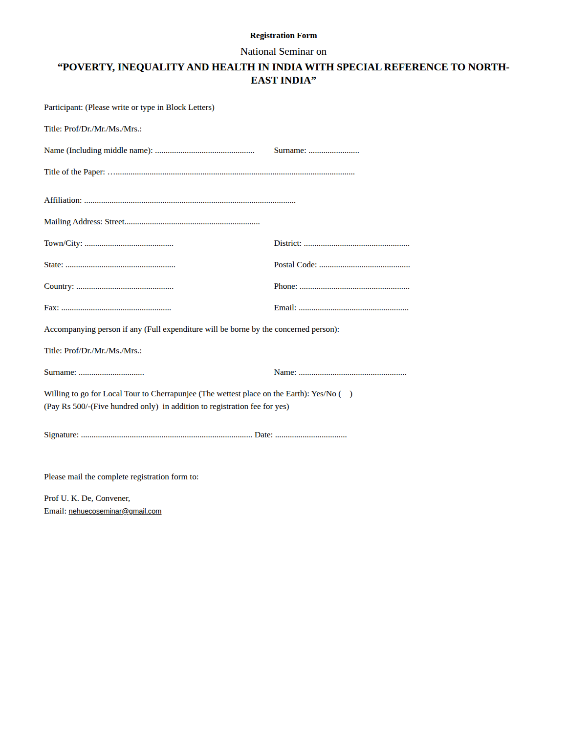Registration Form
National Seminar on
“POVERTY, INEQUALITY AND HEALTH IN INDIA WITH SPECIAL REFERENCE TO NORTH-EAST INDIA”
Participant: (Please write or type in Block Letters)
Title: Prof/Dr./Mr./Ms./Mrs.:
Name (Including middle name): ...............................................
Surname: ........................
Title of the Paper: ….................................................................................................................
Affiliation: ....................................................................................................
Mailing Address: Street................................................................
Town/City: ..........................................
District: ..................................................
State: ....................................................
Postal Code: ...........................................
Country: ..............................................
Phone: ....................................................
Fax: ....................................................
Email: ....................................................
Accompanying person if any (Full expenditure will be borne by the concerned person):
Title: Prof/Dr./Mr./Ms./Mrs.:
Surname: ...............................
Name: ...................................................
Willing to go for Local Tour to Cherrapunjee (The wettest place on the Earth): Yes/No ( )
(Pay Rs 500/-(Five hundred only) in addition to registration fee for yes)
Signature: ................................................................................. Date: ..................................
Please mail the complete registration form to:
Prof U. K. De, Convener,
Email: nehuecoseminar@gmail.com